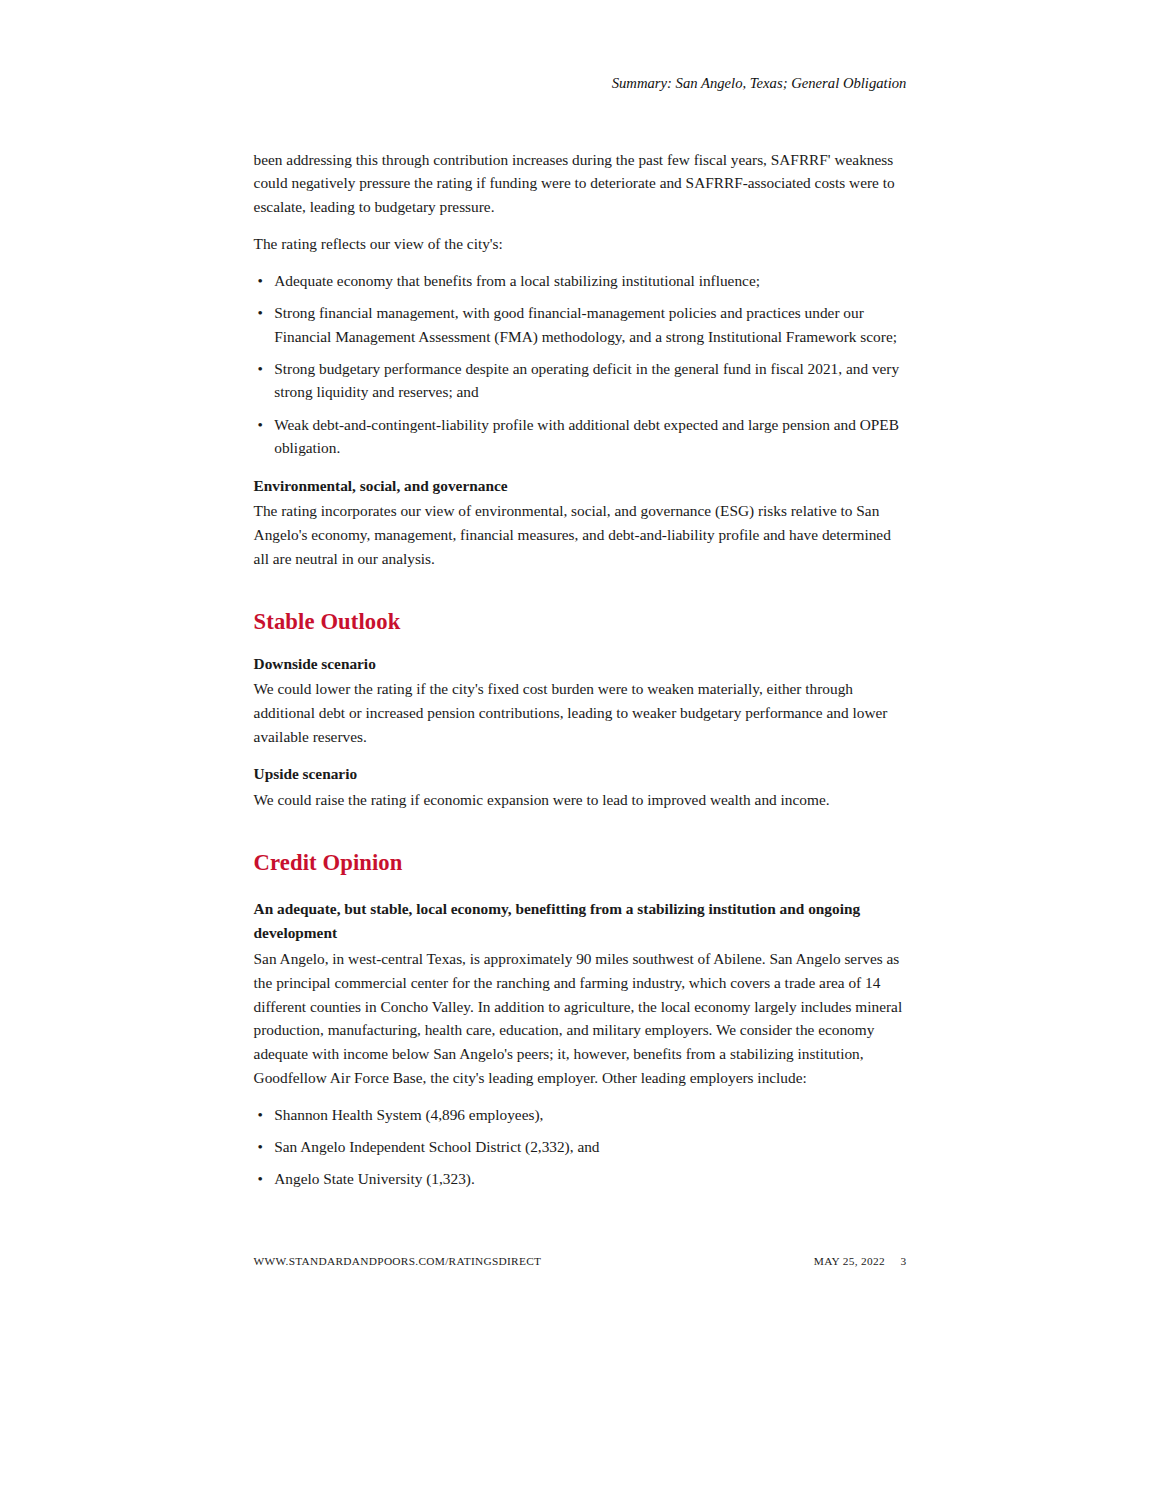Summary: San Angelo, Texas; General Obligation
been addressing this through contribution increases during the past few fiscal years, SAFRRF' weakness could negatively pressure the rating if funding were to deteriorate and SAFRRF-associated costs were to escalate, leading to budgetary pressure.
The rating reflects our view of the city's:
Adequate economy that benefits from a local stabilizing institutional influence;
Strong financial management, with good financial-management policies and practices under our Financial Management Assessment (FMA) methodology, and a strong Institutional Framework score;
Strong budgetary performance despite an operating deficit in the general fund in fiscal 2021, and very strong liquidity and reserves; and
Weak debt-and-contingent-liability profile with additional debt expected and large pension and OPEB obligation.
Environmental, social, and governance
The rating incorporates our view of environmental, social, and governance (ESG) risks relative to San Angelo's economy, management, financial measures, and debt-and-liability profile and have determined all are neutral in our analysis.
Stable Outlook
Downside scenario
We could lower the rating if the city's fixed cost burden were to weaken materially, either through additional debt or increased pension contributions, leading to weaker budgetary performance and lower available reserves.
Upside scenario
We could raise the rating if economic expansion were to lead to improved wealth and income.
Credit Opinion
An adequate, but stable, local economy, benefitting from a stabilizing institution and ongoing development
San Angelo, in west-central Texas, is approximately 90 miles southwest of Abilene. San Angelo serves as the principal commercial center for the ranching and farming industry, which covers a trade area of 14 different counties in Concho Valley. In addition to agriculture, the local economy largely includes mineral production, manufacturing, health care, education, and military employers. We consider the economy adequate with income below San Angelo's peers; it, however, benefits from a stabilizing institution, Goodfellow Air Force Base, the city's leading employer. Other leading employers include:
Shannon Health System (4,896 employees),
San Angelo Independent School District (2,332), and
Angelo State University (1,323).
www.standardandpoors.com/ratingsdirect
May 25, 2022 3